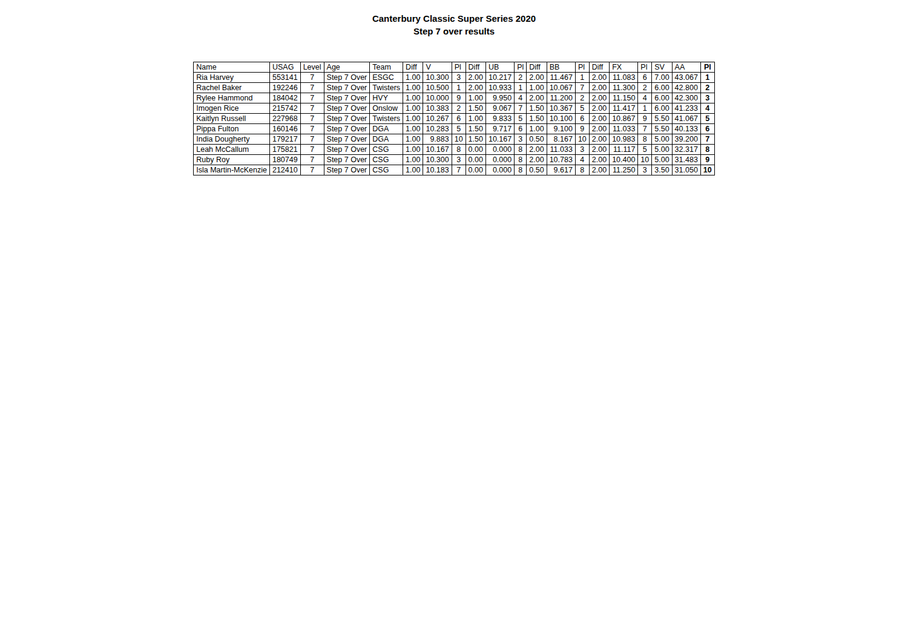Canterbury Classic Super Series 2020
Step 7 over results
| Name | USAG | Level | Age | Team | Diff | V | Pl | Diff | UB | Pl | Diff | BB | Pl | Diff | FX | Pl | SV | AA | Pl |
| --- | --- | --- | --- | --- | --- | --- | --- | --- | --- | --- | --- | --- | --- | --- | --- | --- | --- | --- | --- |
| Ria Harvey | 553141 | 7 | Step 7 Over | ESGC | 1.00 | 10.300 | 3 | 2.00 | 10.217 | 2 | 2.00 | 11.467 | 1 | 2.00 | 11.083 | 6 | 7.00 | 43.067 | 1 |
| Rachel Baker | 192246 | 7 | Step 7 Over | Twisters | 1.00 | 10.500 | 1 | 2.00 | 10.933 | 1 | 1.00 | 10.067 | 7 | 2.00 | 11.300 | 2 | 6.00 | 42.800 | 2 |
| Rylee Hammond | 184042 | 7 | Step 7 Over | HVY | 1.00 | 10.000 | 9 | 1.00 | 9.950 | 4 | 2.00 | 11.200 | 2 | 2.00 | 11.150 | 4 | 6.00 | 42.300 | 3 |
| Imogen Rice | 215742 | 7 | Step 7 Over | Onslow | 1.00 | 10.383 | 2 | 1.50 | 9.067 | 7 | 1.50 | 10.367 | 5 | 2.00 | 11.417 | 1 | 6.00 | 41.233 | 4 |
| Kaitlyn Russell | 227968 | 7 | Step 7 Over | Twisters | 1.00 | 10.267 | 6 | 1.00 | 9.833 | 5 | 1.50 | 10.100 | 6 | 2.00 | 10.867 | 9 | 5.50 | 41.067 | 5 |
| Pippa Fulton | 160146 | 7 | Step 7 Over | DGA | 1.00 | 10.283 | 5 | 1.50 | 9.717 | 6 | 1.00 | 9.100 | 9 | 2.00 | 11.033 | 7 | 5.50 | 40.133 | 6 |
| India Dougherty | 179217 | 7 | Step 7 Over | DGA | 1.00 | 9.883 | 10 | 1.50 | 10.167 | 3 | 0.50 | 8.167 | 10 | 2.00 | 10.983 | 8 | 5.00 | 39.200 | 7 |
| Leah McCallum | 175821 | 7 | Step 7 Over | CSG | 1.00 | 10.167 | 8 | 0.00 | 0.000 | 8 | 2.00 | 11.033 | 3 | 2.00 | 11.117 | 5 | 5.00 | 32.317 | 8 |
| Ruby Roy | 180749 | 7 | Step 7 Over | CSG | 1.00 | 10.300 | 3 | 0.00 | 0.000 | 8 | 2.00 | 10.783 | 4 | 2.00 | 10.400 | 10 | 5.00 | 31.483 | 9 |
| Isla Martin-McKenzie | 212410 | 7 | Step 7 Over | CSG | 1.00 | 10.183 | 7 | 0.00 | 0.000 | 8 | 0.50 | 9.617 | 8 | 2.00 | 11.250 | 3 | 3.50 | 31.050 | 10 |